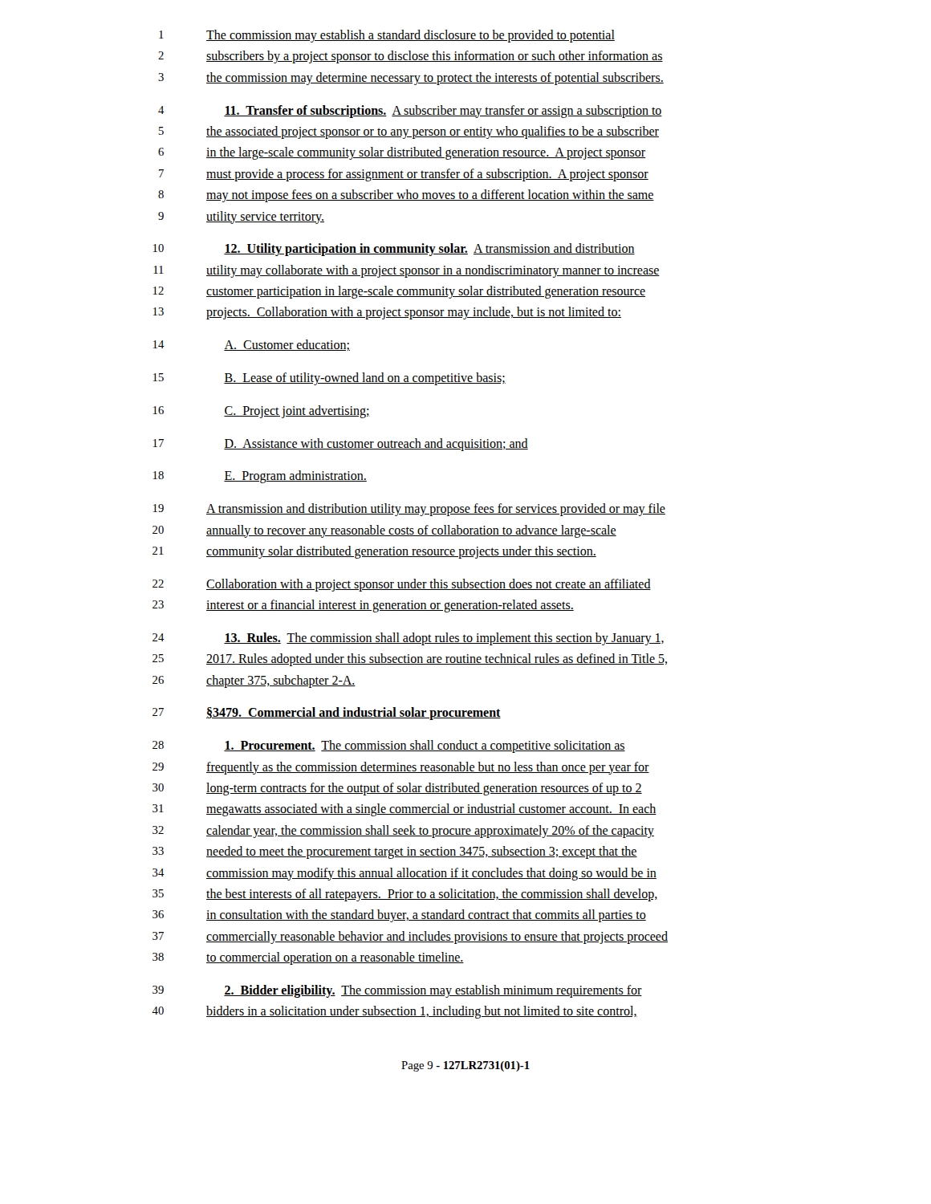1
The commission may establish a standard disclosure to be provided to potential
2
subscribers by a project sponsor to disclose this information or such other information as
3
the commission may determine necessary to protect the interests of potential subscribers.
4
11. Transfer of subscriptions. A subscriber may transfer or assign a subscription to
5
the associated project sponsor or to any person or entity who qualifies to be a subscriber
6
in the large-scale community solar distributed generation resource. A project sponsor
7
must provide a process for assignment or transfer of a subscription. A project sponsor
8
may not impose fees on a subscriber who moves to a different location within the same
9
utility service territory.
10
12. Utility participation in community solar. A transmission and distribution
11
utility may collaborate with a project sponsor in a nondiscriminatory manner to increase
12
customer participation in large-scale community solar distributed generation resource
13
projects. Collaboration with a project sponsor may include, but is not limited to:
14
A. Customer education;
15
B. Lease of utility-owned land on a competitive basis;
16
C. Project joint advertising;
17
D. Assistance with customer outreach and acquisition; and
18
E. Program administration.
19
A transmission and distribution utility may propose fees for services provided or may file
20
annually to recover any reasonable costs of collaboration to advance large-scale
21
community solar distributed generation resource projects under this section.
22
Collaboration with a project sponsor under this subsection does not create an affiliated
23
interest or a financial interest in generation or generation-related assets.
24
13. Rules. The commission shall adopt rules to implement this section by January 1,
25
2017. Rules adopted under this subsection are routine technical rules as defined in Title 5,
26
chapter 375, subchapter 2-A.
27
§3479. Commercial and industrial solar procurement
28
1. Procurement. The commission shall conduct a competitive solicitation as
29
frequently as the commission determines reasonable but no less than once per year for
30
long-term contracts for the output of solar distributed generation resources of up to 2
31
megawatts associated with a single commercial or industrial customer account. In each
32
calendar year, the commission shall seek to procure approximately 20% of the capacity
33
needed to meet the procurement target in section 3475, subsection 3; except that the
34
commission may modify this annual allocation if it concludes that doing so would be in
35
the best interests of all ratepayers. Prior to a solicitation, the commission shall develop,
36
in consultation with the standard buyer, a standard contract that commits all parties to
37
commercially reasonable behavior and includes provisions to ensure that projects proceed
38
to commercial operation on a reasonable timeline.
39
2. Bidder eligibility. The commission may establish minimum requirements for
40
bidders in a solicitation under subsection 1, including but not limited to site control,
Page 9 - 127LR2731(01)-1